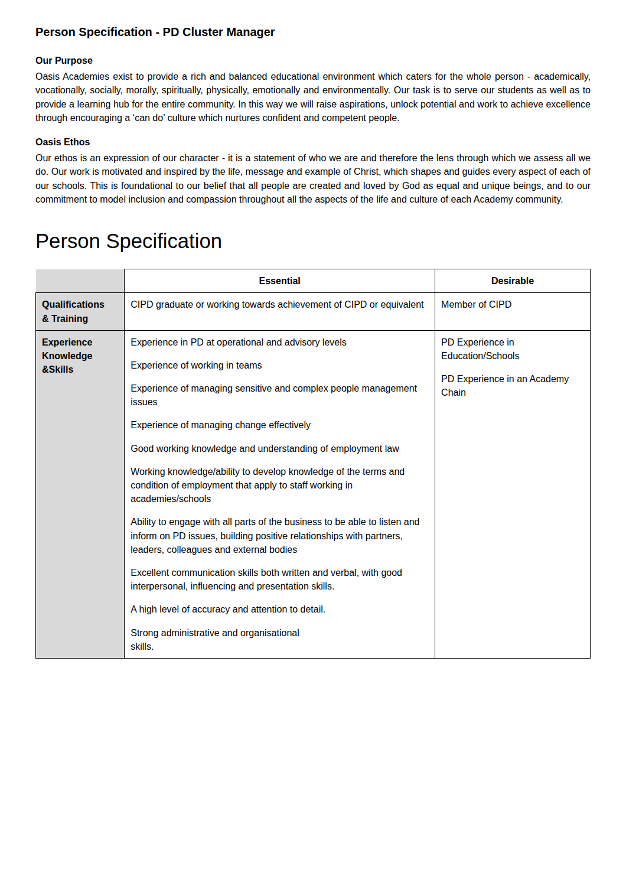Person Specification - PD Cluster Manager
Our Purpose
Oasis Academies exist to provide a rich and balanced educational environment which caters for the whole person - academically, vocationally, socially, morally, spiritually, physically, emotionally and environmentally. Our task is to serve our students as well as to provide a learning hub for the entire community. In this way we will raise aspirations, unlock potential and work to achieve excellence through encouraging a ‘can do’ culture which nurtures confident and competent people.
Oasis Ethos
Our ethos is an expression of our character - it is a statement of who we are and therefore the lens through which we assess all we do. Our work is motivated and inspired by the life, message and example of Christ, which shapes and guides every aspect of each of our schools. This is foundational to our belief that all people are created and loved by God as equal and unique beings, and to our commitment to model inclusion and compassion throughout all the aspects of the life and culture of each Academy community.
Person Specification
| | Essential | Desirable |
| --- | --- | --- |
| Qualifications & Training | CIPD graduate or working towards achievement of CIPD or equivalent | Member of CIPD |
| Experience Knowledge &Skills | Experience in PD at operational and advisory levels Experience of working in teams Experience of managing sensitive and complex people management issues Experience of managing change effectively Good working knowledge and understanding of employment law Working knowledge/ability to develop knowledge of the terms and condition of employment that apply to staff working in academies/schools Ability to engage with all parts of the business to be able to listen and inform on PD issues, building positive relationships with partners, leaders, colleagues and external bodies Excellent communication skills both written and verbal, with good interpersonal, influencing and presentation skills. A high level of accuracy and attention to detail. Strong administrative and organisational skills. | PD Experience in Education/Schools PD Experience in an Academy Chain |